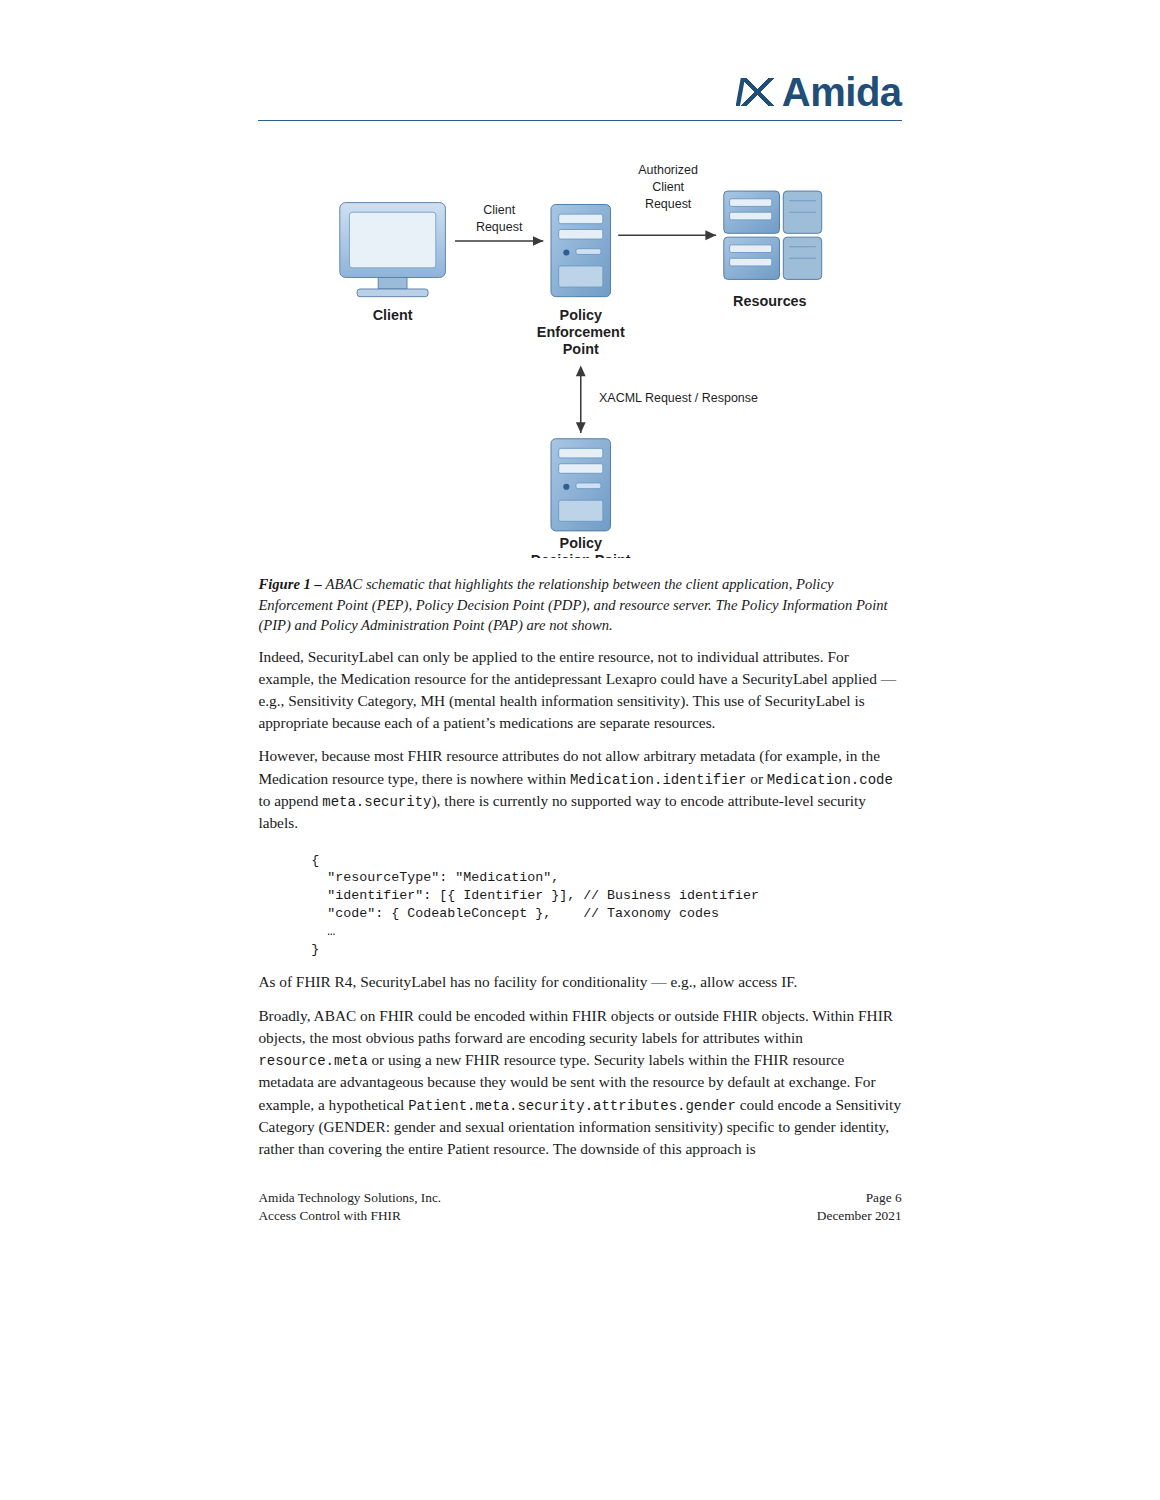Amida
Client Policy Enforcement Point Resources Client Request Authorized Client Request XACML Request / Response Policy Decision Point
Figure 1 – ABAC schematic that highlights the relationship between the client application, Policy Enforcement Point (PEP), Policy Decision Point (PDP), and resource server. The Policy Information Point (PIP) and Policy Administration Point (PAP) are not shown.
Indeed, SecurityLabel can only be applied to the entire resource, not to individual attributes. For example, the Medication resource for the antidepressant Lexapro could have a SecurityLabel applied — e.g., Sensitivity Category, MH (mental health information sensitivity). This use of SecurityLabel is appropriate because each of a patient’s medications are separate resources.
However, because most FHIR resource attributes do not allow arbitrary metadata (for example, in the Medication resource type, there is nowhere within Medication.identifier or Medication.code to append meta.security), there is currently no supported way to encode attribute-level security labels.
{
  "resourceType": "Medication",
  "identifier": [{ Identifier }], // Business identifier
  "code": { CodeableConcept },    // Taxonomy codes
  …
}
As of FHIR R4, SecurityLabel has no facility for conditionality — e.g., allow access IF.
Broadly, ABAC on FHIR could be encoded within FHIR objects or outside FHIR objects. Within FHIR objects, the most obvious paths forward are encoding security labels for attributes within resource.meta or using a new FHIR resource type. Security labels within the FHIR resource metadata are advantageous because they would be sent with the resource by default at exchange. For example, a hypothetical Patient.meta.security.attributes.gender could encode a Sensitivity Category (GENDER: gender and sexual orientation information sensitivity) specific to gender identity, rather than covering the entire Patient resource. The downside of this approach is
Amida Technology Solutions, Inc.
Access Control with FHIR
Page 6
December 2021